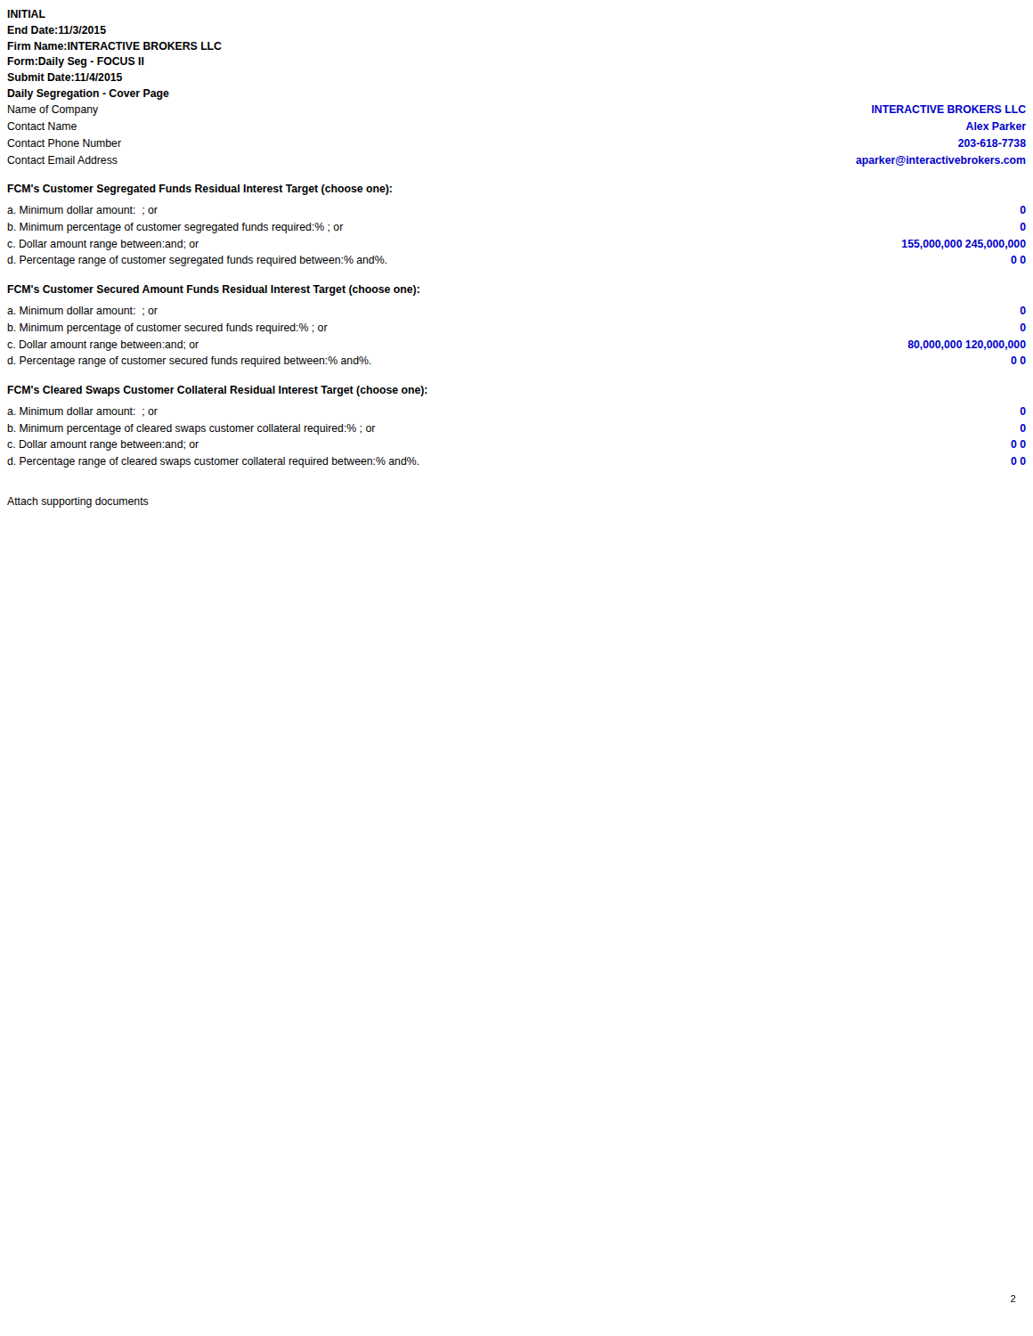INITIAL
End Date:11/3/2015
Firm Name:INTERACTIVE BROKERS LLC
Form:Daily Seg - FOCUS II
Submit Date:11/4/2015
Daily Segregation - Cover Page
| Name of Company | INTERACTIVE BROKERS LLC |
| Contact Name | Alex Parker |
| Contact Phone Number | 203-618-7738 |
| Contact Email Address | aparker@interactivebrokers.com |
FCM's Customer Segregated Funds Residual Interest Target (choose one):
| a. Minimum dollar amount: ; or | 0 |
| b. Minimum percentage of customer segregated funds required:% ; or | 0 |
| c. Dollar amount range between:and; or | 155,000,000 245,000,000 |
| d. Percentage range of customer segregated funds required between:% and%. | 0 0 |
FCM's Customer Secured Amount Funds Residual Interest Target (choose one):
| a. Minimum dollar amount: ; or | 0 |
| b. Minimum percentage of customer secured funds required:% ; or | 0 |
| c. Dollar amount range between:and; or | 80,000,000 120,000,000 |
| d. Percentage range of customer secured funds required between:% and%. | 0 0 |
FCM's Cleared Swaps Customer Collateral Residual Interest Target (choose one):
| a. Minimum dollar amount: ; or | 0 |
| b. Minimum percentage of cleared swaps customer collateral required:% ; or | 0 |
| c. Dollar amount range between:and; or | 0 0 |
| d. Percentage range of cleared swaps customer collateral required between:% and%. | 0 0 |
Attach supporting documents
2